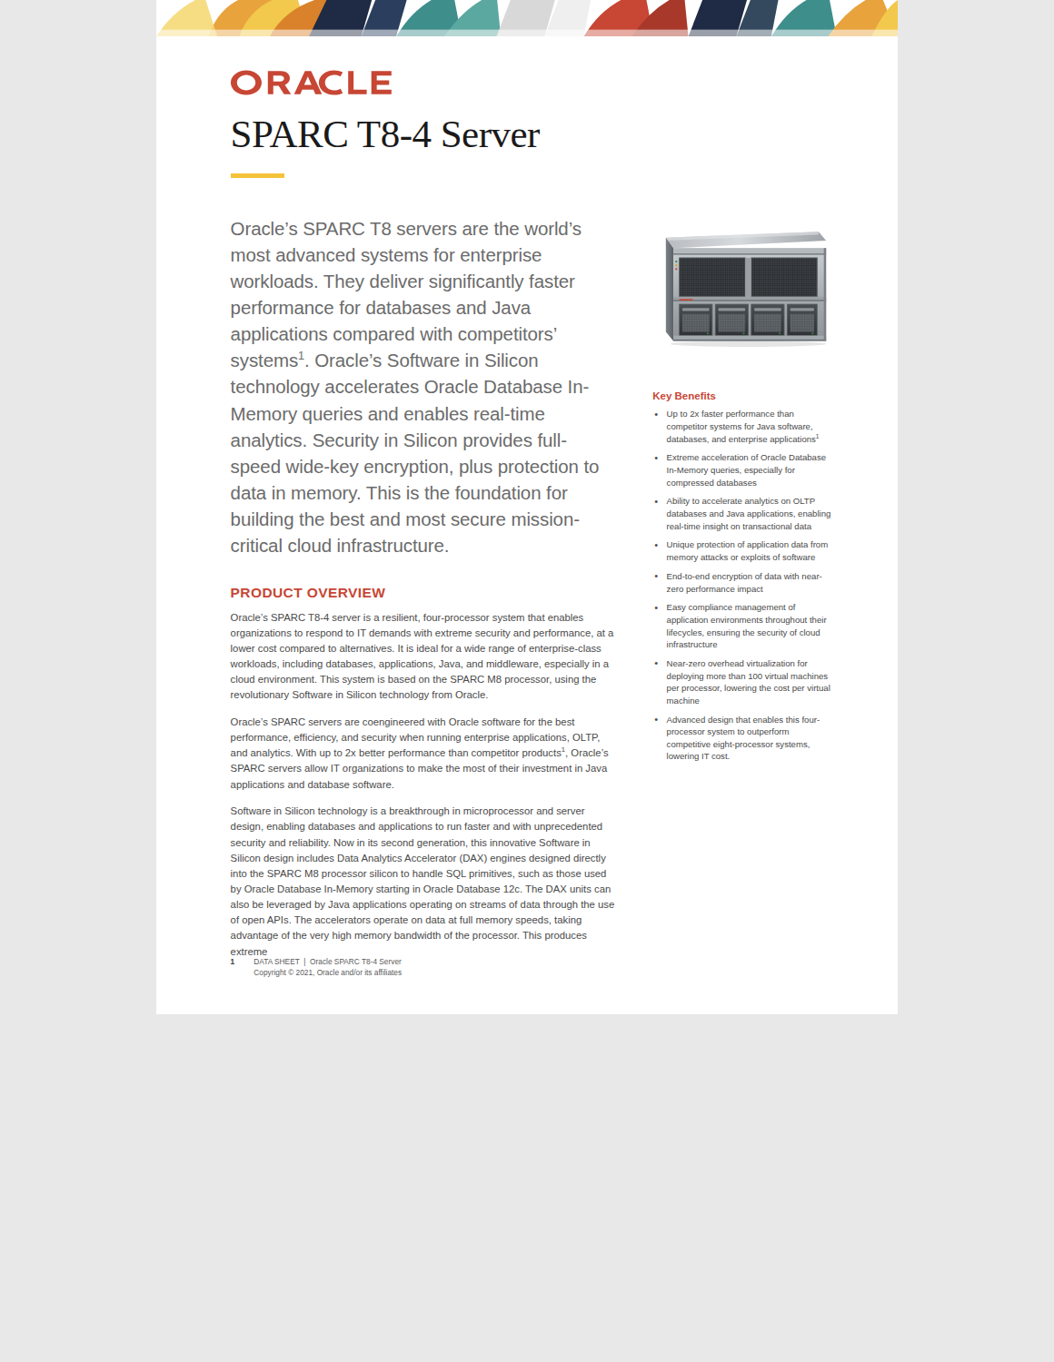SPARC T8-4 Server
Oracle’s SPARC T8 servers are the world’s most advanced systems for enterprise workloads. They deliver significantly faster performance for databases and Java applications compared with competitors’ systems1. Oracle’s Software in Silicon technology accelerates Oracle Database In-Memory queries and enables real-time analytics. Security in Silicon provides full-speed wide-key encryption, plus protection to data in memory. This is the foundation for building the best and most secure mission-critical cloud infrastructure.
Product Overview
Oracle’s SPARC T8-4 server is a resilient, four-processor system that enables organizations to respond to IT demands with extreme security and performance, at a lower cost compared to alternatives. It is ideal for a wide range of enterprise-class workloads, including databases, applications, Java, and middleware, especially in a cloud environment. This system is based on the SPARC M8 processor, using the revolutionary Software in Silicon technology from Oracle.
Oracle’s SPARC servers are coengineered with Oracle software for the best performance, efficiency, and security when running enterprise applications, OLTP, and analytics. With up to 2x better performance than competitor products1, Oracle’s SPARC servers allow IT organizations to make the most of their investment in Java applications and database software.
Software in Silicon technology is a breakthrough in microprocessor and server design, enabling databases and applications to run faster and with unprecedented security and reliability. Now in its second generation, this innovative Software in Silicon design includes Data Analytics Accelerator (DAX) engines designed directly into the SPARC M8 processor silicon to handle SQL primitives, such as those used by Oracle Database In-Memory starting in Oracle Database 12c. The DAX units can also be leveraged by Java applications operating on streams of data through the use of open APIs. The accelerators operate on data at full memory speeds, taking advantage of the very high memory bandwidth of the processor. This produces extreme
Key Benefits
Up to 2x faster performance than competitor systems for Java software, databases, and enterprise applications1
Extreme acceleration of Oracle Database In-Memory queries, especially for compressed databases
Ability to accelerate analytics on OLTP databases and Java applications, enabling real-time insight on transactional data
Unique protection of application data from memory attacks or exploits of software
End-to-end encryption of data with near-zero performance impact
Easy compliance management of application environments throughout their lifecycles, ensuring the security of cloud infrastructure
Near-zero overhead virtualization for deploying more than 100 virtual machines per processor, lowering the cost per virtual machine
Advanced design that enables this four-processor system to outperform competitive eight-processor systems, lowering IT cost.
1 DATA SHEET | Oracle SPARC T8-4 Server
Copyright © 2021, Oracle and/or its affiliates